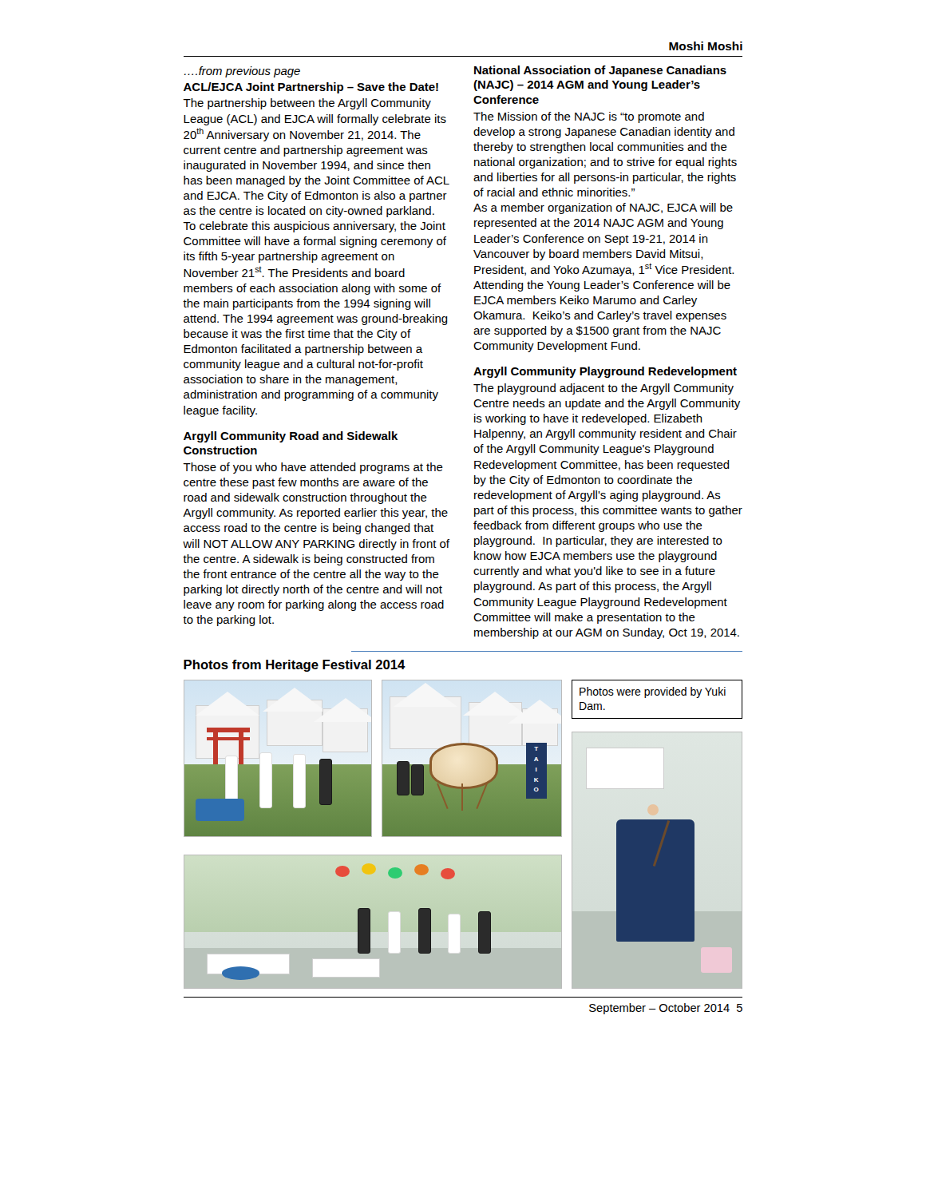Moshi Moshi
….from previous page
ACL/EJCA Joint Partnership – Save the Date!
The partnership between the Argyll Community League (ACL) and EJCA will formally celebrate its 20th Anniversary on November 21, 2014. The current centre and partnership agreement was inaugurated in November 1994, and since then has been managed by the Joint Committee of ACL and EJCA. The City of Edmonton is also a partner as the centre is located on city-owned parkland.
To celebrate this auspicious anniversary, the Joint Committee will have a formal signing ceremony of its fifth 5-year partnership agreement on November 21st. The Presidents and board members of each association along with some of the main participants from the 1994 signing will attend. The 1994 agreement was ground-breaking because it was the first time that the City of Edmonton facilitated a partnership between a community league and a cultural not-for-profit association to share in the management, administration and programming of a community league facility.
Argyll Community Road and Sidewalk Construction
Those of you who have attended programs at the centre these past few months are aware of the road and sidewalk construction throughout the Argyll community. As reported earlier this year, the access road to the centre is being changed that will NOT ALLOW ANY PARKING directly in front of the centre. A sidewalk is being constructed from the front entrance of the centre all the way to the parking lot directly north of the centre and will not leave any room for parking along the access road to the parking lot.
National Association of Japanese Canadians (NAJC) – 2014 AGM and Young Leader’s Conference
The Mission of the NAJC is “to promote and develop a strong Japanese Canadian identity and thereby to strengthen local communities and the national organization; and to strive for equal rights and liberties for all persons-in particular, the rights of racial and ethnic minorities.”
As a member organization of NAJC, EJCA will be represented at the 2014 NAJC AGM and Young Leader’s Conference on Sept 19-21, 2014 in Vancouver by board members David Mitsui, President, and Yoko Azumaya, 1st Vice President. Attending the Young Leader’s Conference will be EJCA members Keiko Marumo and Carley Okamura. Keiko’s and Carley’s travel expenses are supported by a $1500 grant from the NAJC Community Development Fund.
Argyll Community Playground Redevelopment
The playground adjacent to the Argyll Community Centre needs an update and the Argyll Community is working to have it redeveloped. Elizabeth Halpenny, an Argyll community resident and Chair of the Argyll Community League's Playground Redevelopment Committee, has been requested by the City of Edmonton to coordinate the redevelopment of Argyll's aging playground. As part of this process, this committee wants to gather feedback from different groups who use the playground. In particular, they are interested to know how EJCA members use the playground currently and what you'd like to see in a future playground. As part of this process, the Argyll Community League Playground Redevelopment Committee will make a presentation to the membership at our AGM on Sunday, Oct 19, 2014.
Photos from Heritage Festival 2014
Photos were provided by Yuki Dam.
TAIKO
September – October 2014 5